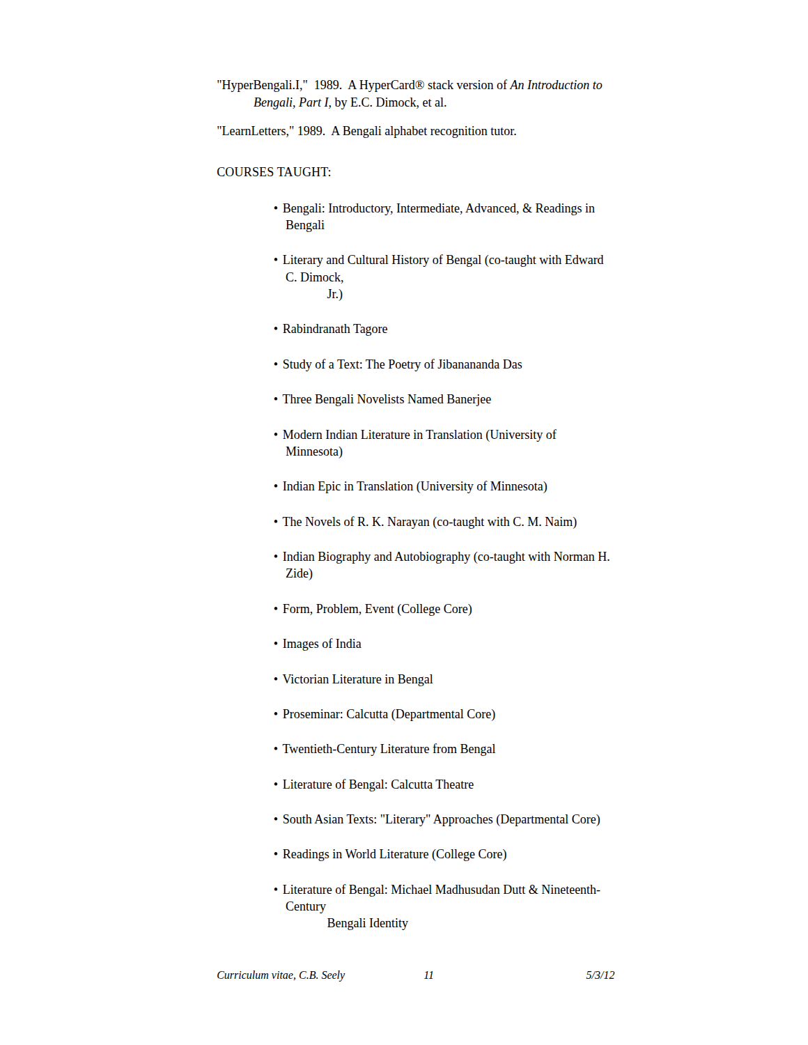"HyperBengali.I," 1989. A HyperCard® stack version of An Introduction to Bengali, Part I, by E.C. Dimock, et al.
"LearnLetters," 1989. A Bengali alphabet recognition tutor.
COURSES TAUGHT:
• Bengali: Introductory, Intermediate, Advanced, & Readings in Bengali
• Literary and Cultural History of Bengal (co-taught with Edward C. Dimock,Jr.)
• Rabindranath Tagore
• Study of a Text: The Poetry of Jibanananda Das
• Three Bengali Novelists Named Banerjee
• Modern Indian Literature in Translation (University of Minnesota)
• Indian Epic in Translation (University of Minnesota)
• The Novels of R. K. Narayan (co-taught with C. M. Naim)
• Indian Biography and Autobiography (co-taught with Norman H. Zide)
• Form, Problem, Event (College Core)
• Images of India
• Victorian Literature in Bengal
• Proseminar: Calcutta (Departmental Core)
• Twentieth-Century Literature from Bengal
• Literature of Bengal: Calcutta Theatre
• South Asian Texts: "Literary" Approaches (Departmental Core)
• Readings in World Literature (College Core)
• Literature of Bengal: Michael Madhusudan Dutt & Nineteenth-CenturyBengali Identity
Curriculum vitae, C.B. Seely
11
5/3/12